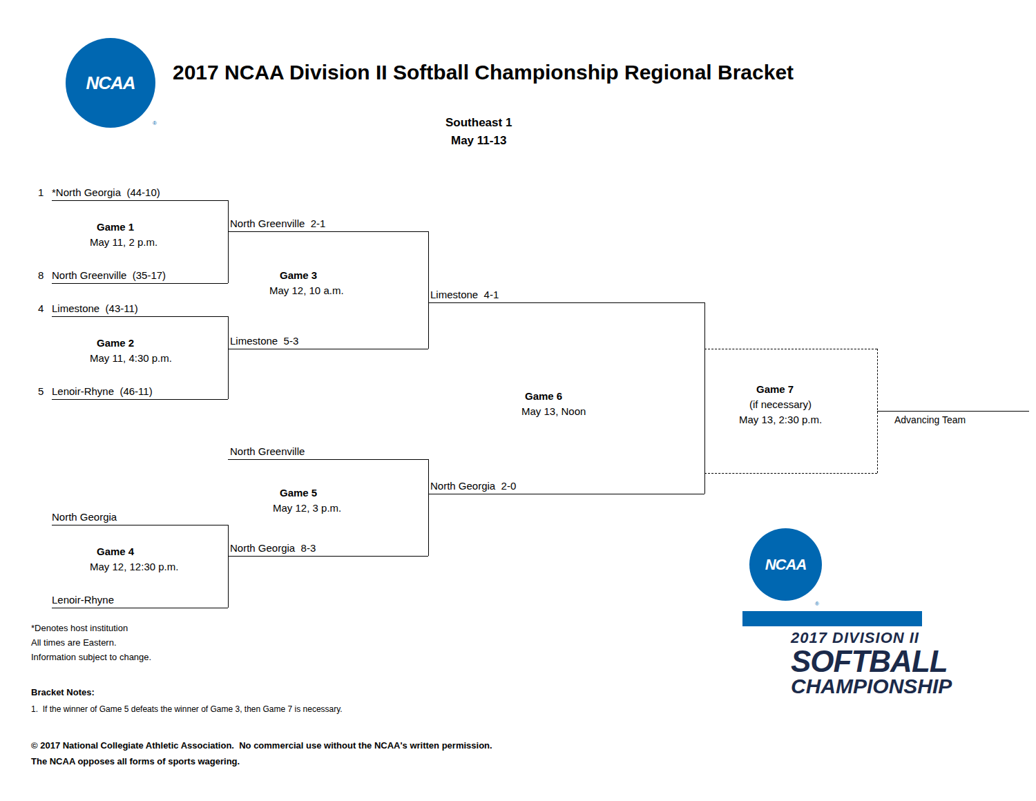NCAA
®
2017 NCAA Division II Softball Championship Regional Bracket
Southeast 1
May 11-13
1
*North Georgia (44-10)
Game 1
May 11, 2 p.m.
8
North Greenville (35-17)
North Greenville 2-1
4
Limestone (43-11)
Game 2
May 11, 4:30 p.m.
5
Lenoir-Rhyne (46-11)
Limestone 5-3
Game 3
May 12, 10 a.m.
Limestone 4-1
North Georgia
Game 4
May 12, 12:30 p.m.
Lenoir-Rhyne
North Georgia 8-3
North Greenville
Game 5
May 12, 3 p.m.
North Georgia 2-0
Game 6
May 13, Noon
Game 7
(if necessary)
May 13, 2:30 p.m.
Advancing Team
*Denotes host institution
All times are Eastern.
Information subject to change.
Bracket Notes:
1. If the winner of Game 5 defeats the winner of Game 3, then Game 7 is necessary.
© 2017 National Collegiate Athletic Association. No commercial use without the NCAA's written permission.
The NCAA opposes all forms of sports wagering.
NCAA
®
2017 DIVISION II
SOFTBALL
CHAMPIONSHIP